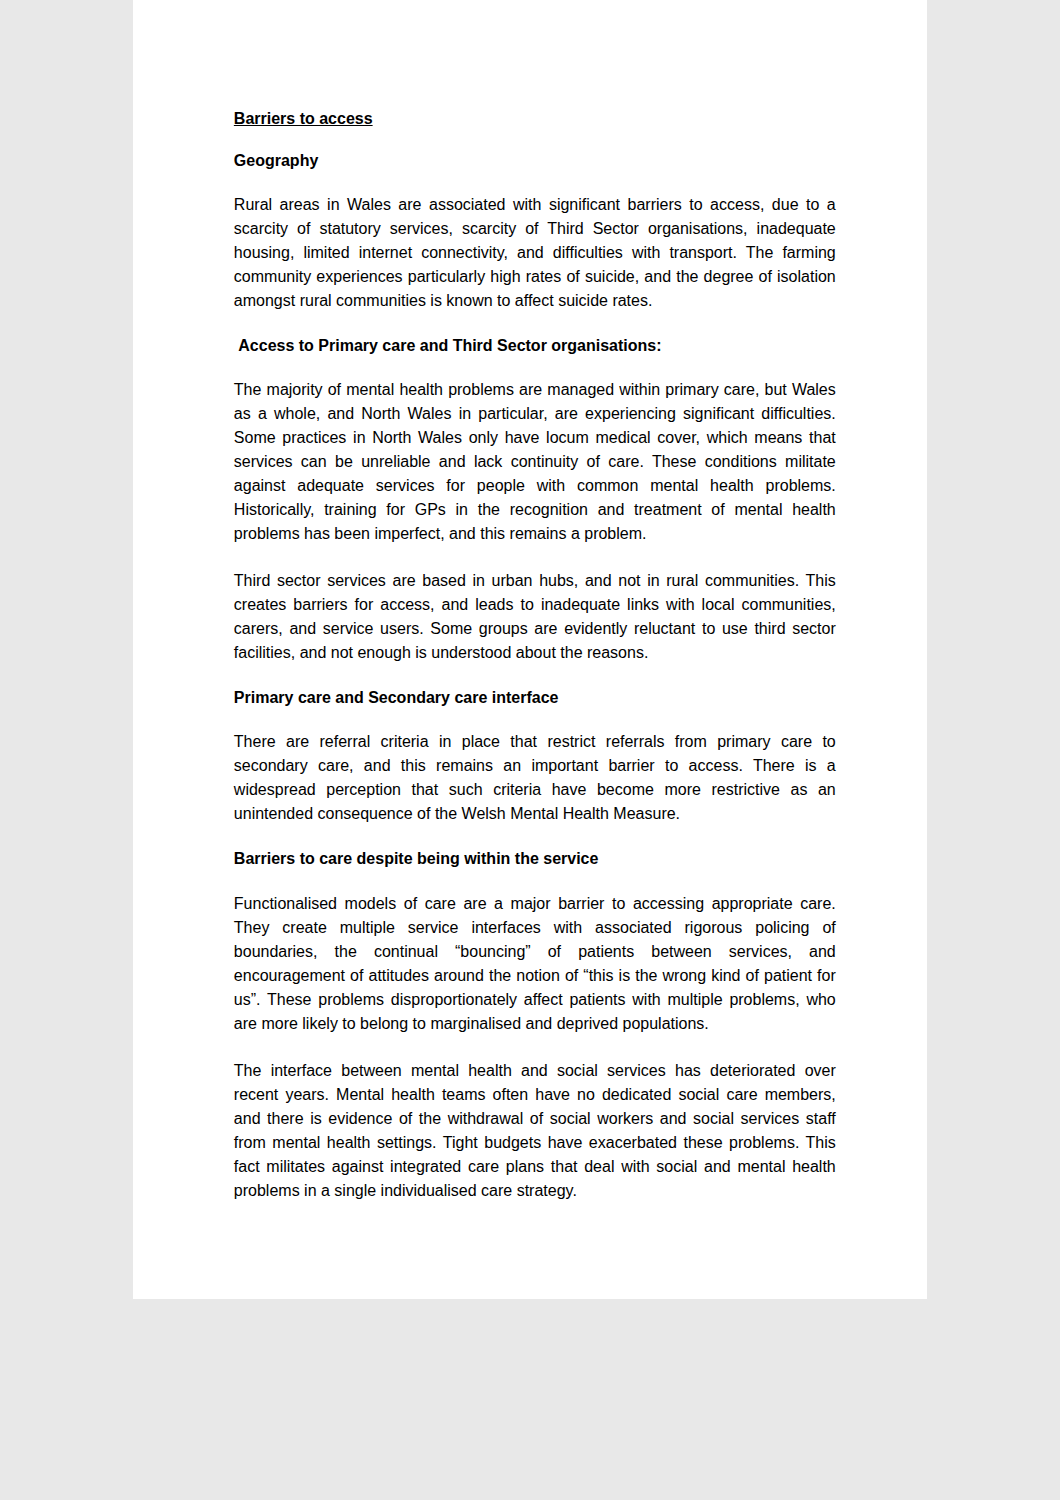Barriers to access
Geography
Rural areas in Wales are associated with significant barriers to access, due to a scarcity of statutory services, scarcity of Third Sector organisations, inadequate housing, limited internet connectivity, and difficulties with transport. The farming community experiences particularly high rates of suicide, and the degree of isolation amongst rural communities is known to affect suicide rates.
Access to Primary care and Third Sector organisations:
The majority of mental health problems are managed within primary care, but Wales as a whole, and North Wales in particular, are experiencing significant difficulties. Some practices in North Wales only have locum medical cover, which means that services can be unreliable and lack continuity of care. These conditions militate against adequate services for people with common mental health problems. Historically, training for GPs in the recognition and treatment of mental health problems has been imperfect, and this remains a problem.
Third sector services are based in urban hubs, and not in rural communities. This creates barriers for access, and leads to inadequate links with local communities, carers, and service users. Some groups are evidently reluctant to use third sector facilities, and not enough is understood about the reasons.
Primary care and Secondary care interface
There are referral criteria in place that restrict referrals from primary care to secondary care, and this remains an important barrier to access. There is a widespread perception that such criteria have become more restrictive as an unintended consequence of the Welsh Mental Health Measure.
Barriers to care despite being within the service
Functionalised models of care are a major barrier to accessing appropriate care. They create multiple service interfaces with associated rigorous policing of boundaries, the continual “bouncing” of patients between services, and encouragement of attitudes around the notion of “this is the wrong kind of patient for us”. These problems disproportionately affect patients with multiple problems, who are more likely to belong to marginalised and deprived populations.
The interface between mental health and social services has deteriorated over recent years. Mental health teams often have no dedicated social care members, and there is evidence of the withdrawal of social workers and social services staff from mental health settings. Tight budgets have exacerbated these problems. This fact militates against integrated care plans that deal with social and mental health problems in a single individualised care strategy.